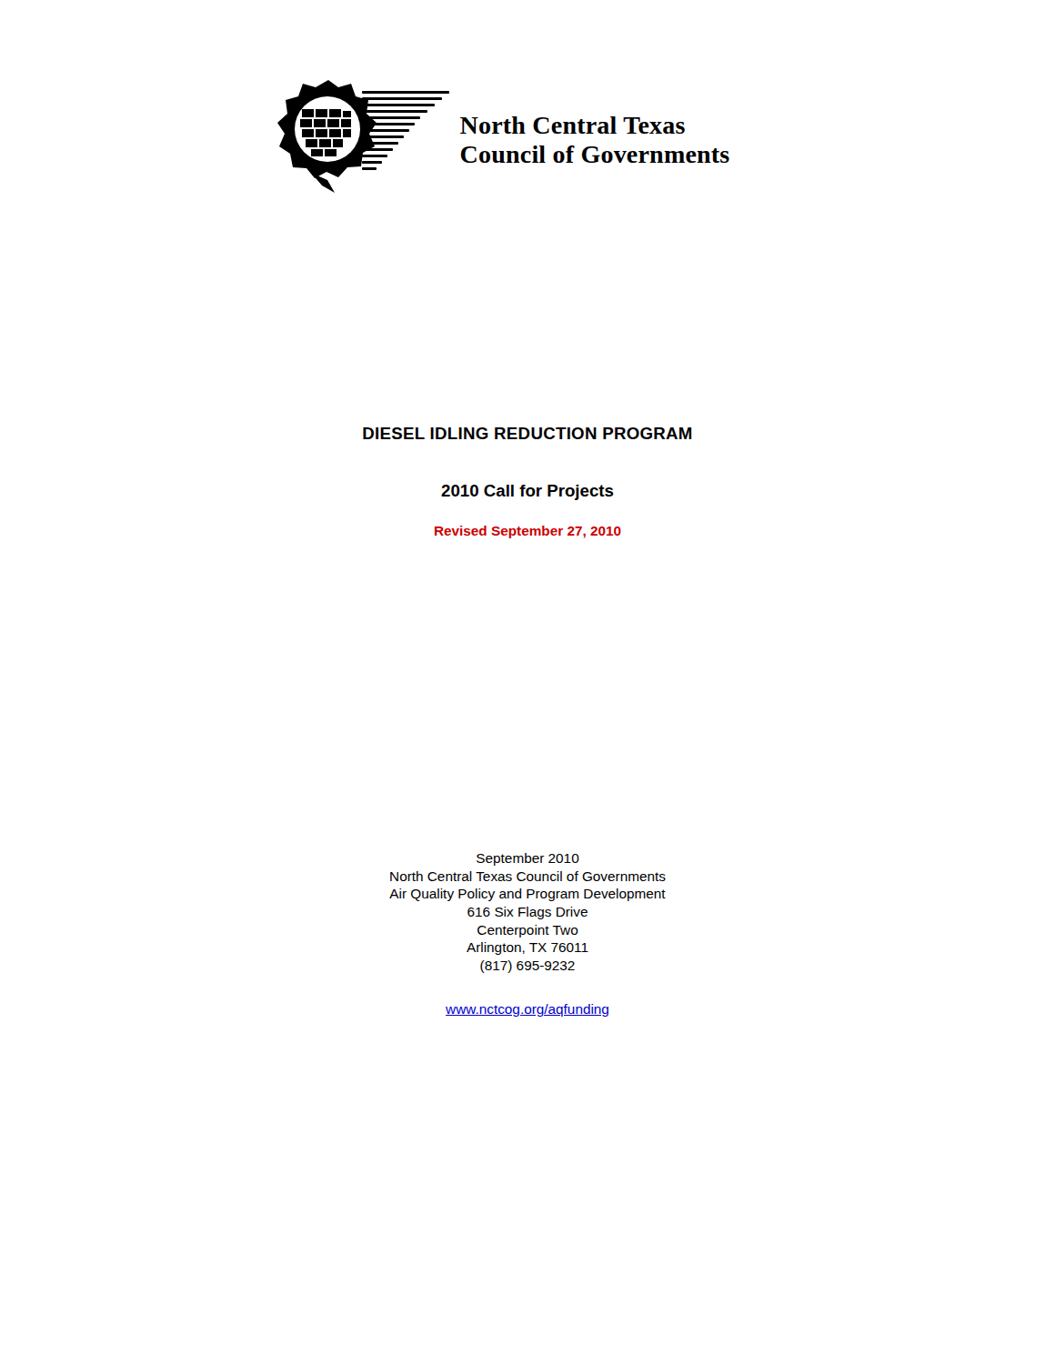North Central Texas
Council of Governments
DIESEL IDLING REDUCTION PROGRAM
2010 Call for Projects
Revised September 27, 2010
September 2010
North Central Texas Council of Governments
Air Quality Policy and Program Development
616 Six Flags Drive
Centerpoint Two
Arlington, TX 76011
(817) 695-9232
www.nctcog.org/aqfunding